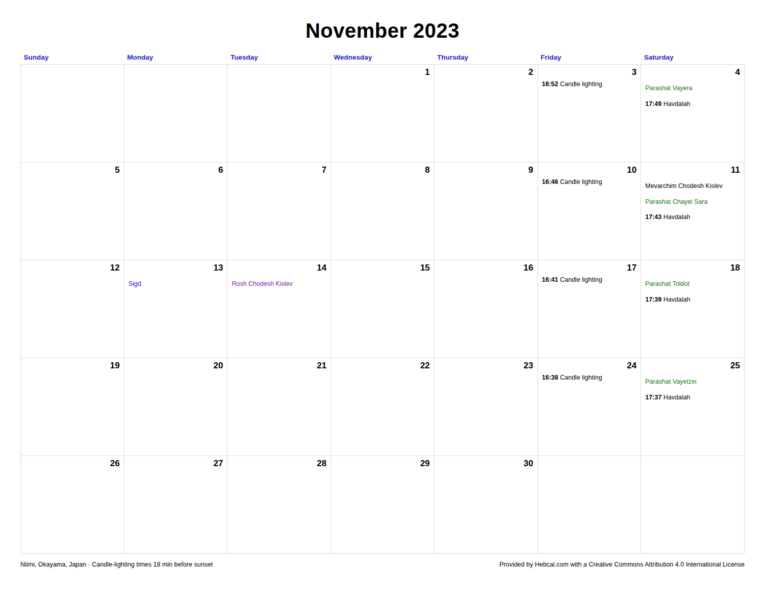November 2023
| Sunday | Monday | Tuesday | Wednesday | Thursday | Friday | Saturday |
| --- | --- | --- | --- | --- | --- | --- |
| | | | 1 | 2 | 3 16:52 Candle lighting | 4 Parashat Vayera 17:49 Havdalah |
| 5 | 6 | 7 | 8 | 9 | 10 16:46 Candle lighting | 11 Mevarchim Chodesh Kislev Parashat Chayei Sara 17:43 Havdalah |
| 12 | 13 Sigd | 14 Rosh Chodesh Kislev | 15 | 16 | 17 16:41 Candle lighting | 18 Parashat Toldot 17:39 Havdalah |
| 19 | 20 | 21 | 22 | 23 | 24 16:38 Candle lighting | 25 Parashat Vayetzei 17:37 Havdalah |
| 26 | 27 | 28 | 29 | 30 | | |
Niimi, Okayama, Japan · Candle-lighting times 18 min before sunset
Provided by Hebcal.com with a Creative Commons Attribution 4.0 International License